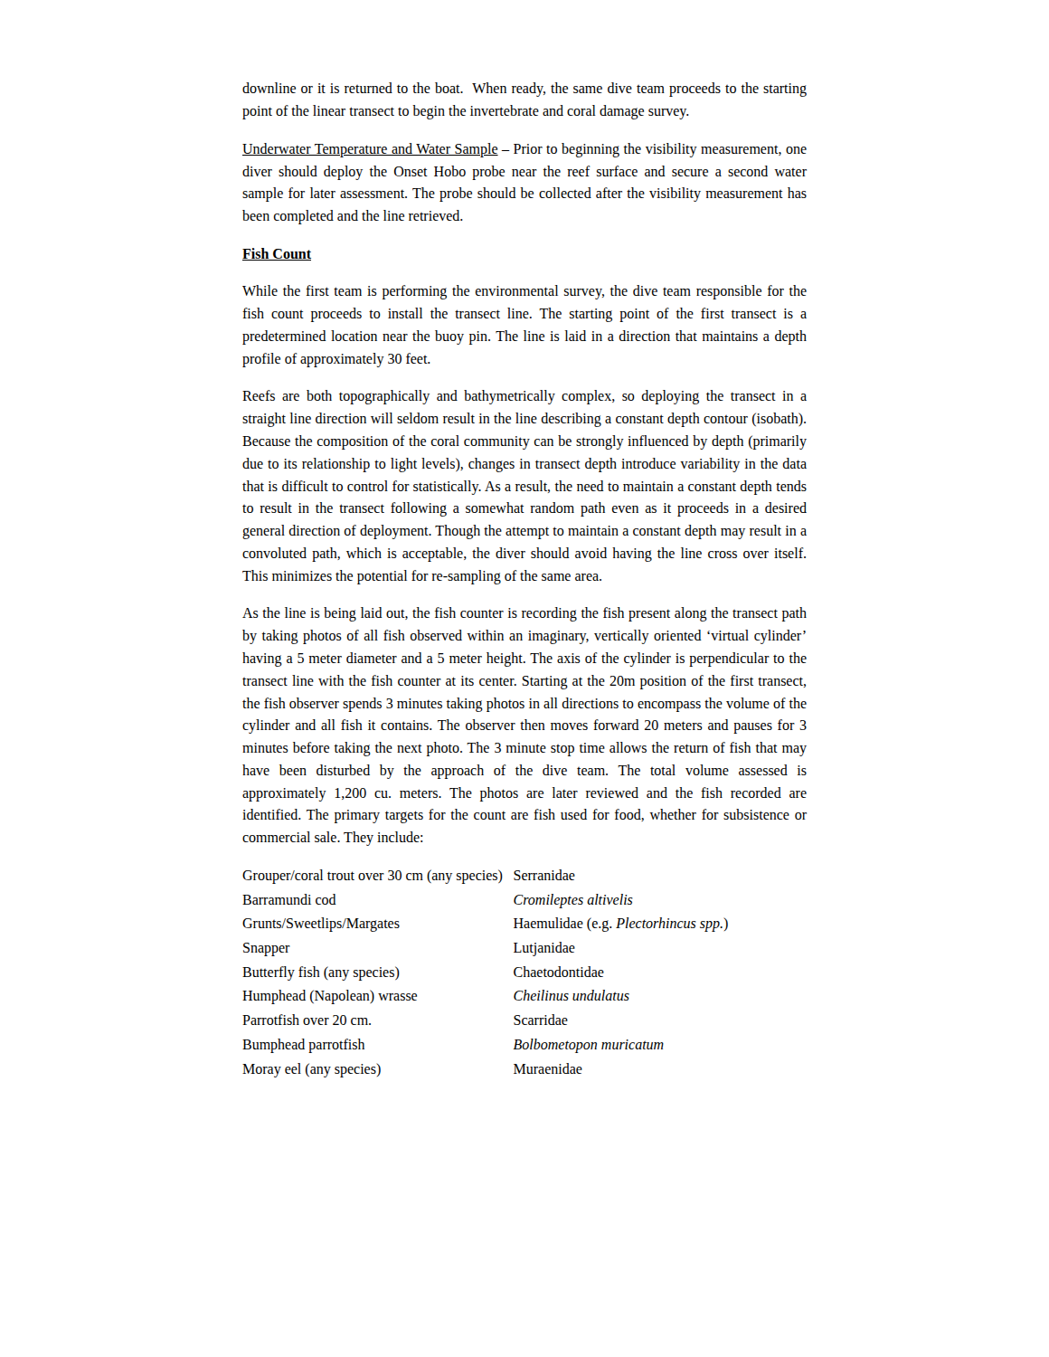downline or it is returned to the boat. When ready, the same dive team proceeds to the starting point of the linear transect to begin the invertebrate and coral damage survey.
Underwater Temperature and Water Sample – Prior to beginning the visibility measurement, one diver should deploy the Onset Hobo probe near the reef surface and secure a second water sample for later assessment. The probe should be collected after the visibility measurement has been completed and the line retrieved.
Fish Count
While the first team is performing the environmental survey, the dive team responsible for the fish count proceeds to install the transect line. The starting point of the first transect is a predetermined location near the buoy pin. The line is laid in a direction that maintains a depth profile of approximately 30 feet.
Reefs are both topographically and bathymetrically complex, so deploying the transect in a straight line direction will seldom result in the line describing a constant depth contour (isobath). Because the composition of the coral community can be strongly influenced by depth (primarily due to its relationship to light levels), changes in transect depth introduce variability in the data that is difficult to control for statistically. As a result, the need to maintain a constant depth tends to result in the transect following a somewhat random path even as it proceeds in a desired general direction of deployment. Though the attempt to maintain a constant depth may result in a convoluted path, which is acceptable, the diver should avoid having the line cross over itself. This minimizes the potential for re-sampling of the same area.
As the line is being laid out, the fish counter is recording the fish present along the transect path by taking photos of all fish observed within an imaginary, vertically oriented ‘virtual cylinder’ having a 5 meter diameter and a 5 meter height. The axis of the cylinder is perpendicular to the transect line with the fish counter at its center. Starting at the 20m position of the first transect, the fish observer spends 3 minutes taking photos in all directions to encompass the volume of the cylinder and all fish it contains. The observer then moves forward 20 meters and pauses for 3 minutes before taking the next photo. The 3 minute stop time allows the return of fish that may have been disturbed by the approach of the dive team. The total volume assessed is approximately 1,200 cu. meters. The photos are later reviewed and the fish recorded are identified. The primary targets for the count are fish used for food, whether for subsistence or commercial sale. They include:
| Grouper/coral trout over 30 cm (any species) | Serranidae |
| Barramundi cod | Cromileptes altivelis |
| Grunts/Sweetlips/Margates | Haemulidae (e.g. Plectorhincus spp. ) |
| Snapper | Lutjanidae |
| Butterfly fish (any species) | Chaetodontidae |
| Humphead (Napolean) wrasse | Cheilinus undulatus |
| Parrotfish over 20 cm. | Scarridae |
| Bumphead parrotfish | Bolbometopon muricatum |
| Moray eel (any species) | Muraenidae |